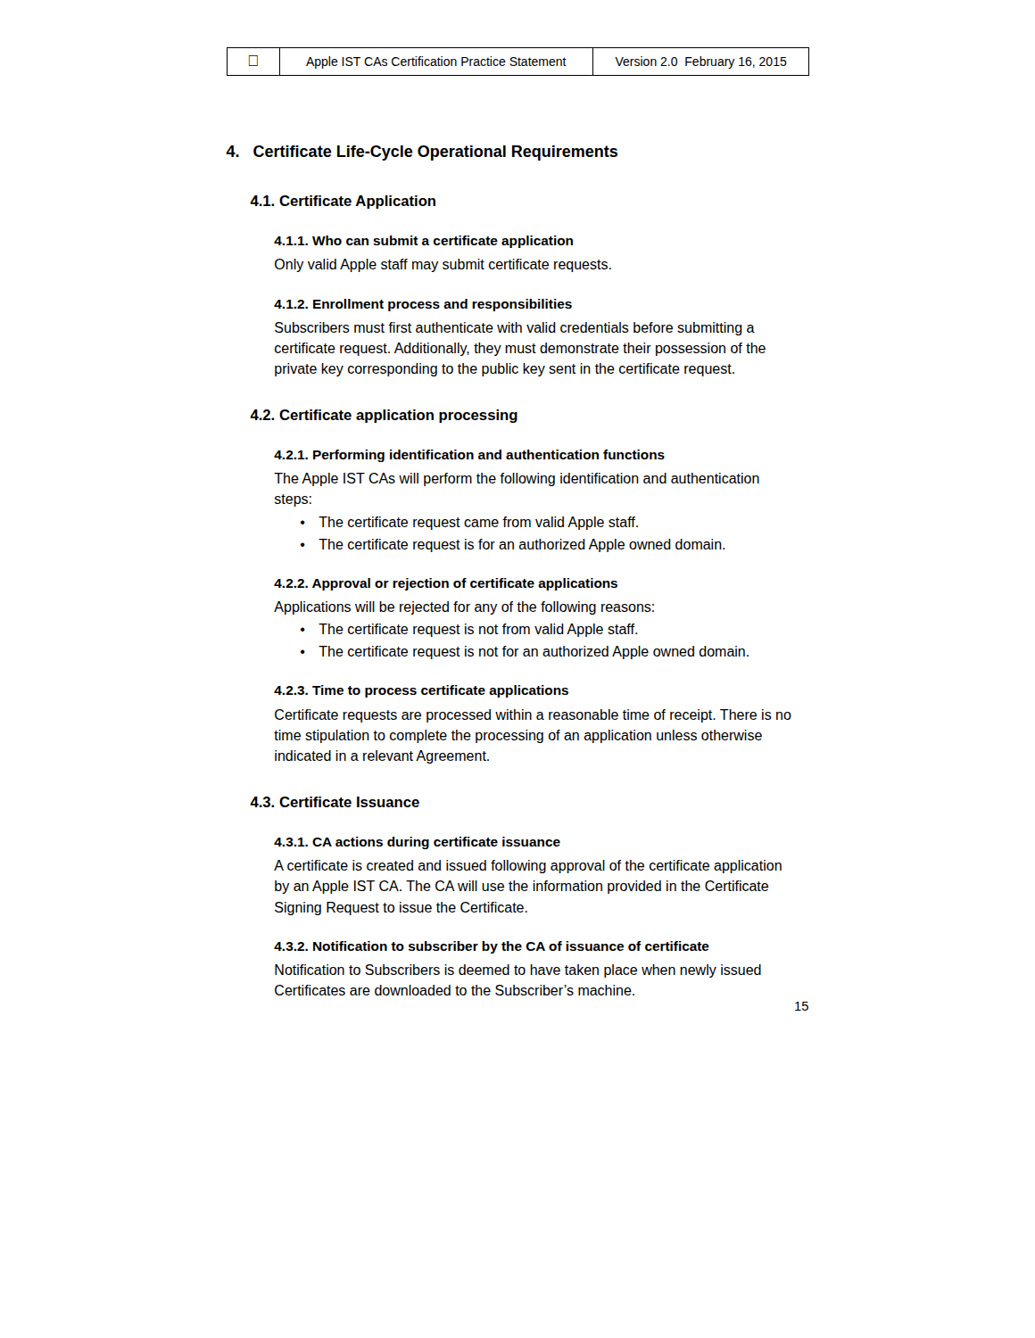
Apple IST CAs Certification Practice Statement
Version 2.0 February 16, 2015
4. Certificate Life-Cycle Operational Requirements
4.1. Certificate Application
4.1.1. Who can submit a certificate application
Only valid Apple staff may submit certificate requests.
4.1.2. Enrollment process and responsibilities
Subscribers must first authenticate with valid credentials before submitting a certificate request. Additionally, they must demonstrate their possession of the private key corresponding to the public key sent in the certificate request.
4.2. Certificate application processing
4.2.1. Performing identification and authentication functions
The Apple IST CAs will perform the following identification and authentication steps:
The certificate request came from valid Apple staff.
The certificate request is for an authorized Apple owned domain.
4.2.2. Approval or rejection of certificate applications
Applications will be rejected for any of the following reasons:
The certificate request is not from valid Apple staff.
The certificate request is not for an authorized Apple owned domain.
4.2.3. Time to process certificate applications
Certificate requests are processed within a reasonable time of receipt. There is no time stipulation to complete the processing of an application unless otherwise indicated in a relevant Agreement.
4.3. Certificate Issuance
4.3.1. CA actions during certificate issuance
A certificate is created and issued following approval of the certificate application by an Apple IST CA. The CA will use the information provided in the Certificate Signing Request to issue the Certificate.
4.3.2. Notification to subscriber by the CA of issuance of certificate
Notification to Subscribers is deemed to have taken place when newly issued Certificates are downloaded to the Subscriber’s machine.
15